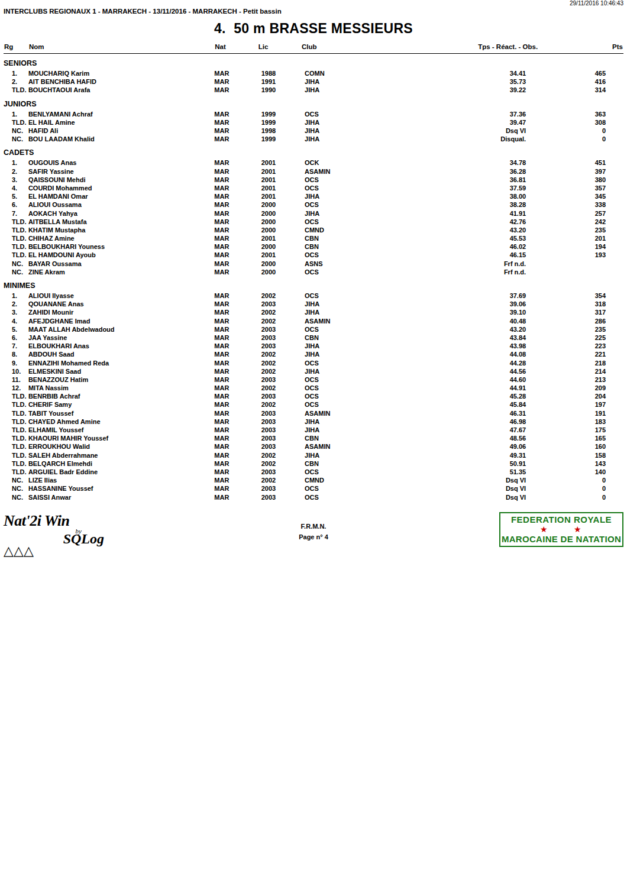29/11/2016 10:46:43
INTERCLUBS REGIONAUX 1 - MARRAKECH - 13/11/2016 - MARRAKECH - Petit bassin
4. 50 m BRASSE MESSIEURS
| Rg | Nom | Nat | Lic | Club | Tps - Réact. - Obs. | Pts |
| --- | --- | --- | --- | --- | --- | --- |
| SENIORS |
| 1. | MOUCHARIQ Karim | MAR | 1988 | COMN | 34.41 | 465 |
| 2. | AIT BENCHIBA HAFID | MAR | 1991 | JIHA | 35.73 | 416 |
| TLD. | BOUCHTAOUI Arafa | MAR | 1990 | JIHA | 39.22 | 314 |
| JUNIORS |
| 1. | BENLYAMANI Achraf | MAR | 1999 | OCS | 37.36 | 363 |
| TLD. | EL HAIL Amine | MAR | 1999 | JIHA | 39.47 | 308 |
| NC. | HAFID Ali | MAR | 1998 | JIHA | Dsq VI | 0 |
| NC. | BOU LAADAM Khalid | MAR | 1999 | JIHA | Disqual. | 0 |
| CADETS |
| 1. | OUGOUIS Anas | MAR | 2001 | OCK | 34.78 | 451 |
| 2. | SAFIR Yassine | MAR | 2001 | ASAMIN | 36.28 | 397 |
| 3. | QAISSOUNI Mehdi | MAR | 2001 | OCS | 36.81 | 380 |
| 4. | COURDI Mohammed | MAR | 2001 | OCS | 37.59 | 357 |
| 5. | EL HAMDANI Omar | MAR | 2001 | JIHA | 38.00 | 345 |
| 6. | ALIOUI Oussama | MAR | 2000 | OCS | 38.28 | 338 |
| 7. | AOKACH Yahya | MAR | 2000 | JIHA | 41.91 | 257 |
| TLD. | AITBELLA Mustafa | MAR | 2000 | OCS | 42.76 | 242 |
| TLD. | KHATIM Mustapha | MAR | 2000 | CMND | 43.20 | 235 |
| TLD. | CHIHAZ Amine | MAR | 2001 | CBN | 45.53 | 201 |
| TLD. | BELBOUKHARI Youness | MAR | 2000 | CBN | 46.02 | 194 |
| TLD. | EL HAMDOUNI Ayoub | MAR | 2001 | OCS | 46.15 | 193 |
| NC. | BAYAR Oussama | MAR | 2000 | ASNS | Frf n.d. | |
| NC. | ZINE Akram | MAR | 2000 | OCS | Frf n.d. | |
| MINIMES |
| 1. | ALIOUI Ilyasse | MAR | 2002 | OCS | 37.69 | 354 |
| 2. | QOUANANE Anas | MAR | 2003 | JIHA | 39.06 | 318 |
| 3. | ZAHIDI Mounir | MAR | 2002 | JIHA | 39.10 | 317 |
| 4. | AFEJDGHANE Imad | MAR | 2002 | ASAMIN | 40.48 | 286 |
| 5. | MAAT ALLAH Abdelwadoud | MAR | 2003 | OCS | 43.20 | 235 |
| 6. | JAA Yassine | MAR | 2003 | CBN | 43.84 | 225 |
| 7. | ELBOUKHARI Anas | MAR | 2003 | JIHA | 43.98 | 223 |
| 8. | ABDOUH Saad | MAR | 2002 | JIHA | 44.08 | 221 |
| 9. | ENNAZIHI Mohamed Reda | MAR | 2002 | OCS | 44.28 | 218 |
| 10. | ELMESKINI Saad | MAR | 2002 | JIHA | 44.56 | 214 |
| 11. | BENAZZOUZ Hatim | MAR | 2003 | OCS | 44.60 | 213 |
| 12. | MITA Nassim | MAR | 2002 | OCS | 44.91 | 209 |
| TLD. | BENRBIB Achraf | MAR | 2003 | OCS | 45.28 | 204 |
| TLD. | CHERIF Samy | MAR | 2002 | OCS | 45.84 | 197 |
| TLD. | TABIT Youssef | MAR | 2003 | ASAMIN | 46.31 | 191 |
| TLD. | CHAYED Ahmed Amine | MAR | 2003 | JIHA | 46.98 | 183 |
| TLD. | ELHAMIL Youssef | MAR | 2003 | JIHA | 47.67 | 175 |
| TLD. | KHAOURI MAHIR Youssef | MAR | 2003 | CBN | 48.56 | 165 |
| TLD. | ERROUKHOU Walid | MAR | 2003 | ASAMIN | 49.06 | 160 |
| TLD. | SALEH Abderrahmane | MAR | 2002 | JIHA | 49.31 | 158 |
| TLD. | BELQARCH Elmehdi | MAR | 2002 | CBN | 50.91 | 143 |
| TLD. | ARGUIEL Badr Eddine | MAR | 2003 | OCS | 51.35 | 140 |
| NC. | LIZE Ilias | MAR | 2002 | CMND | Dsq VI | 0 |
| NC. | HASSANINE Youssef | MAR | 2003 | OCS | Dsq VI | 0 |
| NC. | SAISSI Anwar | MAR | 2003 | OCS | Dsq VI | 0 |
Nat'2i Win
by
SQLog
△△△
F.R.M.N.
Page n° 4
FEDERATION ROYALE
★ ★
MAROCAINE DE NATATION